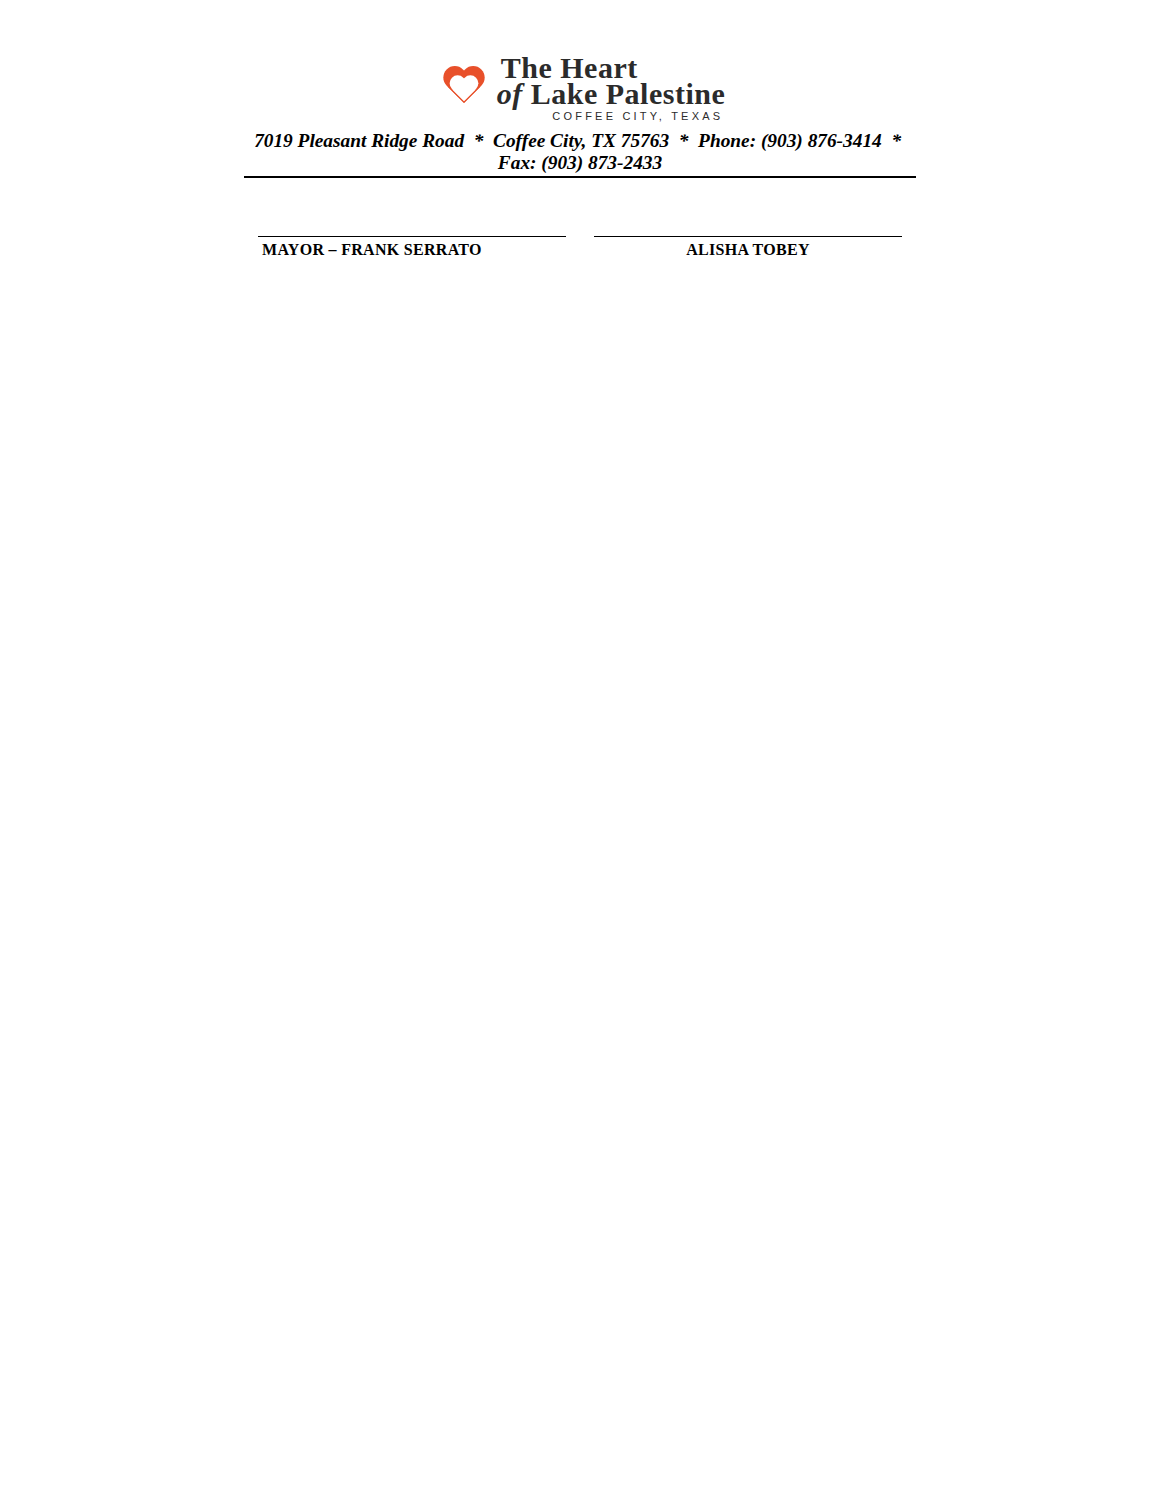The Heart
of Lake Palestine
COFFEE CITY, TEXAS
7019 Pleasant Ridge Road * Coffee City, TX 75763 * Phone: (903) 876-3414 * Fax: (903) 873-2433
| MAYOR – FRANK SERRATO | ALISHA TOBEY |